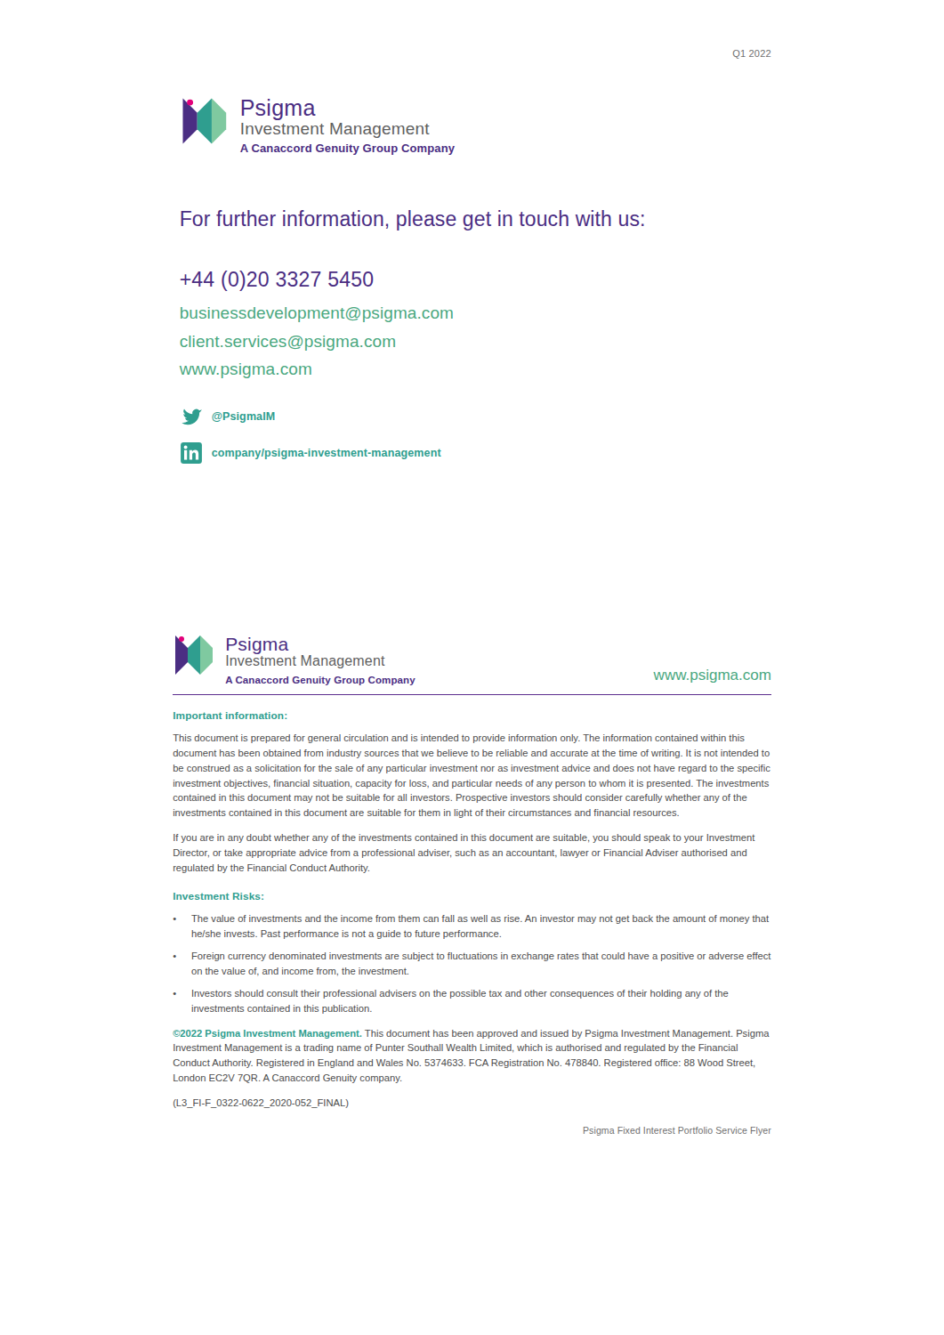Q1 2022
Psigma
Investment Management
A Canaccord Genuity Group Company
For further information, please get in touch with us:
+44 (0)20 3327 5450
businessdevelopment@psigma.com client.services@psigma.com www.psigma.com
@PsigmaIM
company/psigma-investment-management
Psigma
Investment Management
A Canaccord Genuity Group Company
www.psigma.com
Important information:
This document is prepared for general circulation and is intended to provide information only. The information contained within this document has been obtained from industry sources that we believe to be reliable and accurate at the time of writing. It is not intended to be construed as a solicitation for the sale of any particular investment nor as investment advice and does not have regard to the specific investment objectives, financial situation, capacity for loss, and particular needs of any person to whom it is presented. The investments contained in this document may not be suitable for all investors. Prospective investors should consider carefully whether any of the investments contained in this document are suitable for them in light of their circumstances and financial resources.
If you are in any doubt whether any of the investments contained in this document are suitable, you should speak to your Investment Director, or take appropriate advice from a professional adviser, such as an accountant, lawyer or Financial Adviser authorised and regulated by the Financial Conduct Authority.
Investment Risks:
The value of investments and the income from them can fall as well as rise. An investor may not get back the amount of money that he/she invests. Past performance is not a guide to future performance.
Foreign currency denominated investments are subject to fluctuations in exchange rates that could have a positive or adverse effect on the value of, and income from, the investment.
Investors should consult their professional advisers on the possible tax and other consequences of their holding any of the investments contained in this publication.
©2022 Psigma Investment Management. This document has been approved and issued by Psigma Investment Management. Psigma Investment Management is a trading name of Punter Southall Wealth Limited, which is authorised and regulated by the Financial Conduct Authority. Registered in England and Wales No. 5374633. FCA Registration No. 478840. Registered office: 88 Wood Street, London EC2V 7QR. A Canaccord Genuity company.
(L3_FI-F_0322-0622_2020-052_FINAL)
Psigma Fixed Interest Portfolio Service Flyer